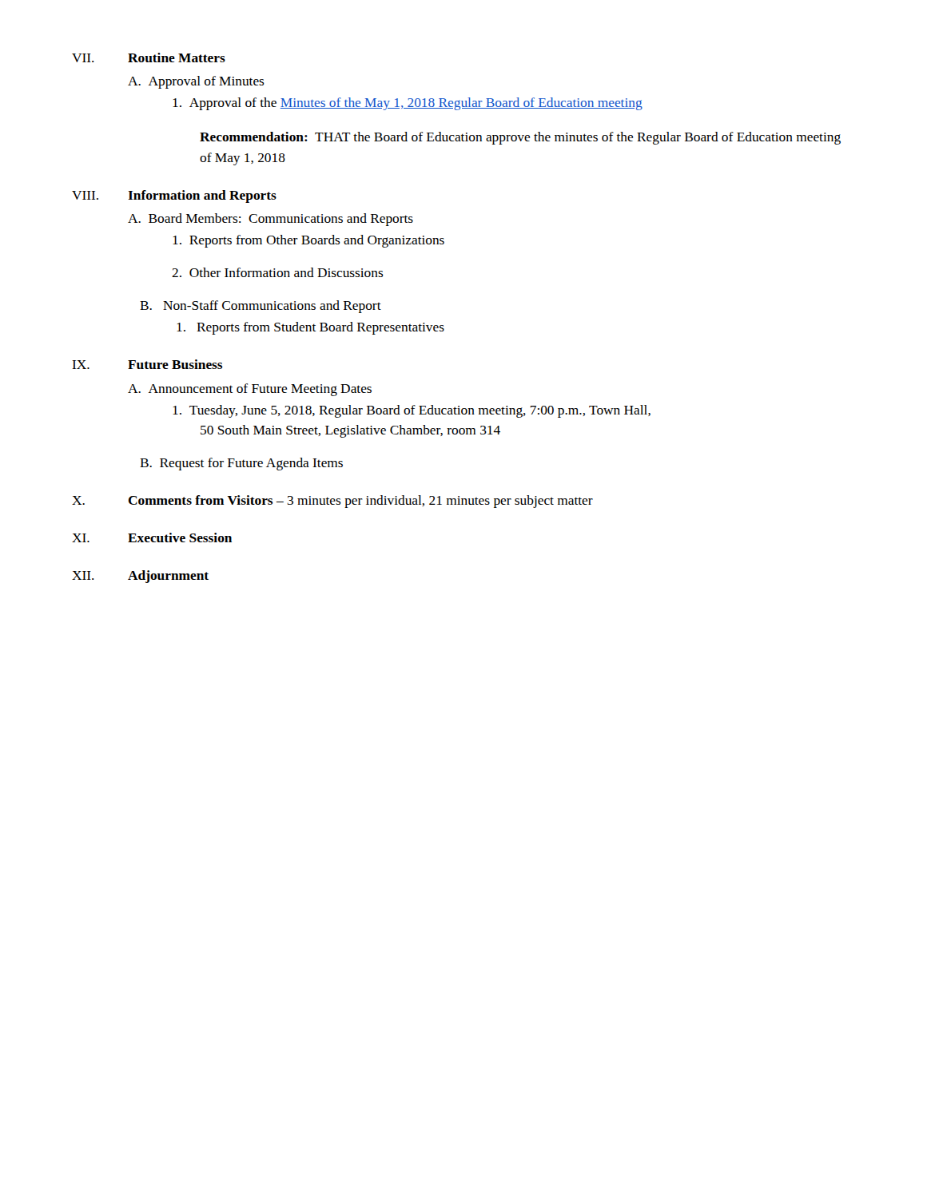VII. Routine Matters
A. Approval of Minutes
1. Approval of the Minutes of the May 1, 2018 Regular Board of Education meeting
Recommendation: THAT the Board of Education approve the minutes of the Regular Board of Education meeting of May 1, 2018
VIII. Information and Reports
A. Board Members: Communications and Reports
1. Reports from Other Boards and Organizations
2. Other Information and Discussions
B. Non-Staff Communications and Report
1. Reports from Student Board Representatives
IX. Future Business
A. Announcement of Future Meeting Dates
1. Tuesday, June 5, 2018, Regular Board of Education meeting, 7:00 p.m., Town Hall,
50 South Main Street, Legislative Chamber, room 314
B. Request for Future Agenda Items
X. Comments from Visitors – 3 minutes per individual, 21 minutes per subject matter
XI. Executive Session
XII. Adjournment